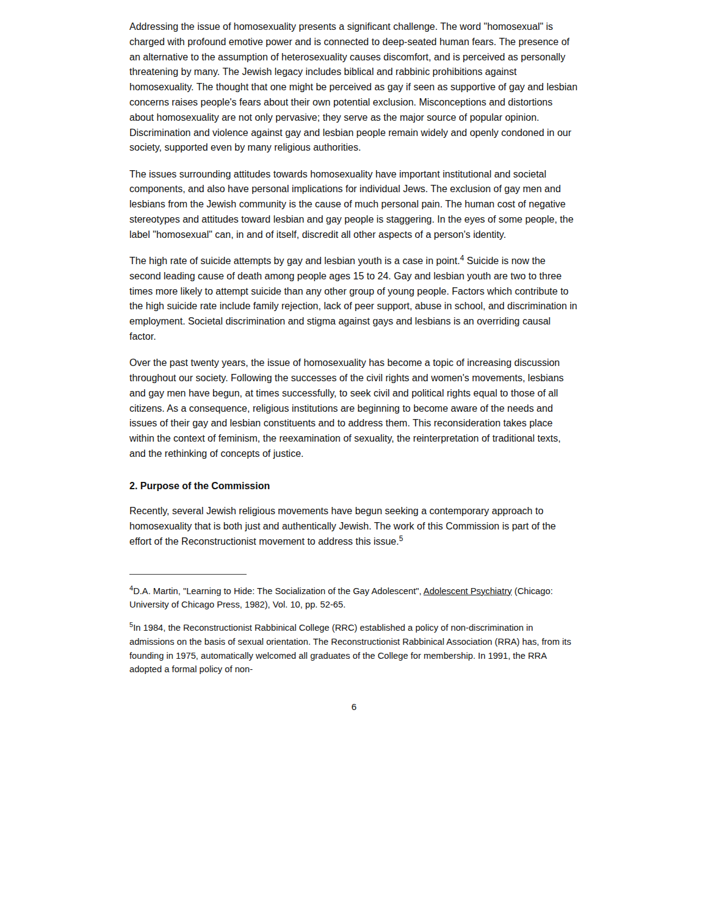Addressing the issue of homosexuality presents a significant challenge. The word "homosexual" is charged with profound emotive power and is connected to deep-seated human fears. The presence of an alternative to the assumption of heterosexuality causes discomfort, and is perceived as personally threatening by many. The Jewish legacy includes biblical and rabbinic prohibitions against homosexuality. The thought that one might be perceived as gay if seen as supportive of gay and lesbian concerns raises people's fears about their own potential exclusion. Misconceptions and distortions about homosexuality are not only pervasive; they serve as the major source of popular opinion. Discrimination and violence against gay and lesbian people remain widely and openly condoned in our society, supported even by many religious authorities.
The issues surrounding attitudes towards homosexuality have important institutional and societal components, and also have personal implications for individual Jews. The exclusion of gay men and lesbians from the Jewish community is the cause of much personal pain. The human cost of negative stereotypes and attitudes toward lesbian and gay people is staggering. In the eyes of some people, the label "homosexual" can, in and of itself, discredit all other aspects of a person's identity.
The high rate of suicide attempts by gay and lesbian youth is a case in point.4 Suicide is now the second leading cause of death among people ages 15 to 24. Gay and lesbian youth are two to three times more likely to attempt suicide than any other group of young people. Factors which contribute to the high suicide rate include family rejection, lack of peer support, abuse in school, and discrimination in employment. Societal discrimination and stigma against gays and lesbians is an overriding causal factor.
Over the past twenty years, the issue of homosexuality has become a topic of increasing discussion throughout our society. Following the successes of the civil rights and women's movements, lesbians and gay men have begun, at times successfully, to seek civil and political rights equal to those of all citizens. As a consequence, religious institutions are beginning to become aware of the needs and issues of their gay and lesbian constituents and to address them. This reconsideration takes place within the context of feminism, the reexamination of sexuality, the reinterpretation of traditional texts, and the rethinking of concepts of justice.
2. Purpose of the Commission
Recently, several Jewish religious movements have begun seeking a contemporary approach to homosexuality that is both just and authentically Jewish. The work of this Commission is part of the effort of the Reconstructionist movement to address this issue.5
4D.A. Martin, "Learning to Hide: The Socialization of the Gay Adolescent", Adolescent Psychiatry (Chicago: University of Chicago Press, 1982), Vol. 10, pp. 52-65.
5In 1984, the Reconstructionist Rabbinical College (RRC) established a policy of non-discrimination in admissions on the basis of sexual orientation. The Reconstructionist Rabbinical Association (RRA) has, from its founding in 1975, automatically welcomed all graduates of the College for membership. In 1991, the RRA adopted a formal policy of non-
6